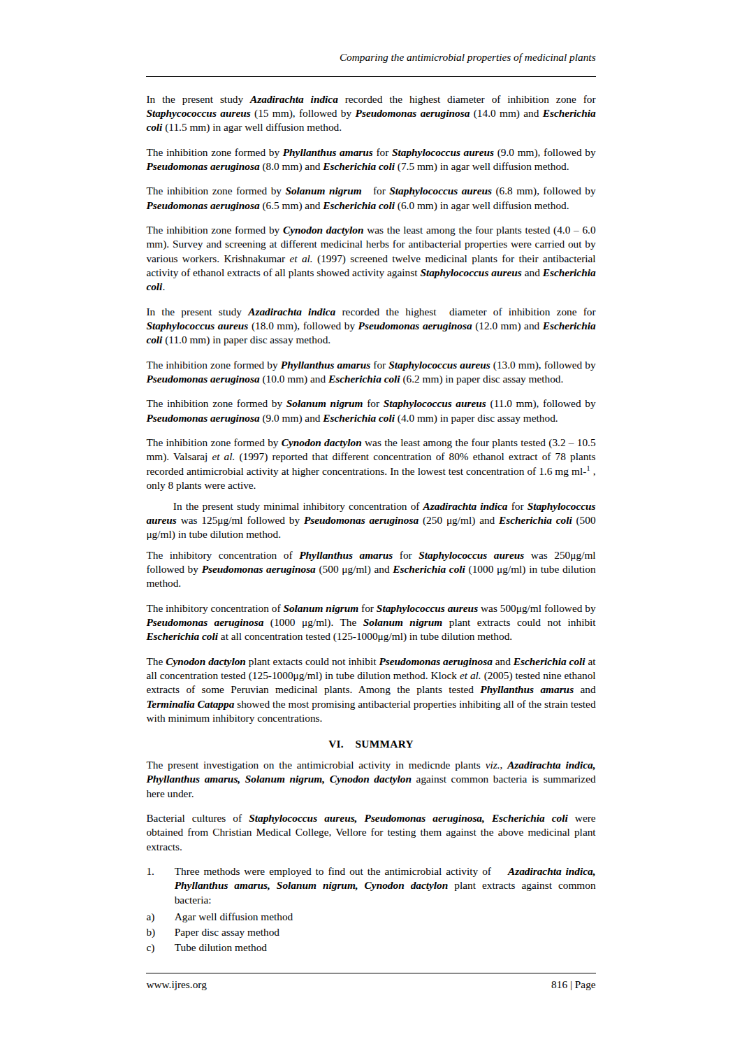Comparing the antimicrobial properties of medicinal plants
In the present study Azadirachta indica recorded the highest diameter of inhibition zone for Staphycococcus aureus (15 mm), followed by Pseudomonas aeruginosa (14.0 mm) and Escherichia coli (11.5 mm) in agar well diffusion method.
The inhibition zone formed by Phyllanthus amarus for Staphylococcus aureus (9.0 mm), followed by Pseudomonas aeruginosa (8.0 mm) and Escherichia coli (7.5 mm) in agar well diffusion method.
The inhibition zone formed by Solanum nigrum for Staphylococcus aureus (6.8 mm), followed by Pseudomonas aeruginosa (6.5 mm) and Escherichia coli (6.0 mm) in agar well diffusion method.
The inhibition zone formed by Cynodon dactylon was the least among the four plants tested (4.0 – 6.0 mm). Survey and screening at different medicinal herbs for antibacterial properties were carried out by various workers. Krishnakumar et al. (1997) screened twelve medicinal plants for their antibacterial activity of ethanol extracts of all plants showed activity against Staphylococcus aureus and Escherichia coli.
In the present study Azadirachta indica recorded the highest diameter of inhibition zone for Staphylococcus aureus (18.0 mm), followed by Pseudomonas aeruginosa (12.0 mm) and Escherichia coli (11.0 mm) in paper disc assay method.
The inhibition zone formed by Phyllanthus amarus for Staphylococcus aureus (13.0 mm), followed by Pseudomonas aeruginosa (10.0 mm) and Escherichia coli (6.2 mm) in paper disc assay method.
The inhibition zone formed by Solanum nigrum for Staphylococcus aureus (11.0 mm), followed by Pseudomonas aeruginosa (9.0 mm) and Escherichia coli (4.0 mm) in paper disc assay method.
The inhibition zone formed by Cynodon dactylon was the least among the four plants tested (3.2 – 10.5 mm). Valsaraj et al. (1997) reported that different concentration of 80% ethanol extract of 78 plants recorded antimicrobial activity at higher concentrations. In the lowest test concentration of 1.6 mg ml-1 , only 8 plants were active.
In the present study minimal inhibitory concentration of Azadirachta indica for Staphylococcus aureus was 125μg/ml followed by Pseudomonas aeruginosa (250 μg/ml) and Escherichia coli (500 μg/ml) in tube dilution method.
The inhibitory concentration of Phyllanthus amarus for Staphylococcus aureus was 250μg/ml followed by Pseudomonas aeruginosa (500 μg/ml) and Escherichia coli (1000 μg/ml) in tube dilution method.
The inhibitory concentration of Solanum nigrum for Staphylococcus aureus was 500μg/ml followed by Pseudomonas aeruginosa (1000 μg/ml). The Solanum nigrum plant extracts could not inhibit Escherichia coli at all concentration tested (125-1000μg/ml) in tube dilution method.
The Cynodon dactylon plant extacts could not inhibit Pseudomonas aeruginosa and Escherichia coli at all concentration tested (125-1000μg/ml) in tube dilution method. Klock et al. (2005) tested nine ethanol extracts of some Peruvian medicinal plants. Among the plants tested Phyllanthus amarus and Terminalia Catappa showed the most promising antibacterial properties inhibiting all of the strain tested with minimum inhibitory concentrations.
VI. SUMMARY
The present investigation on the antimicrobial activity in medicnde plants viz., Azadirachta indica, Phyllanthus amarus, Solanum nigrum, Cynodon dactylon against common bacteria is summarized here under.
Bacterial cultures of Staphylococcus aureus, Pseudomonas aeruginosa, Escherichia coli were obtained from Christian Medical College, Vellore for testing them against the above medicinal plant extracts.
1.
Three methods were employed to find out the antimicrobial activity of Azadirachta indica, Phyllanthus amarus, Solanum nigrum, Cynodon dactylon plant extracts against common bacteria:
a)
Agar well diffusion method
b)
Paper disc assay method
c)
Tube dilution method
www.ijres.org 816 | Page